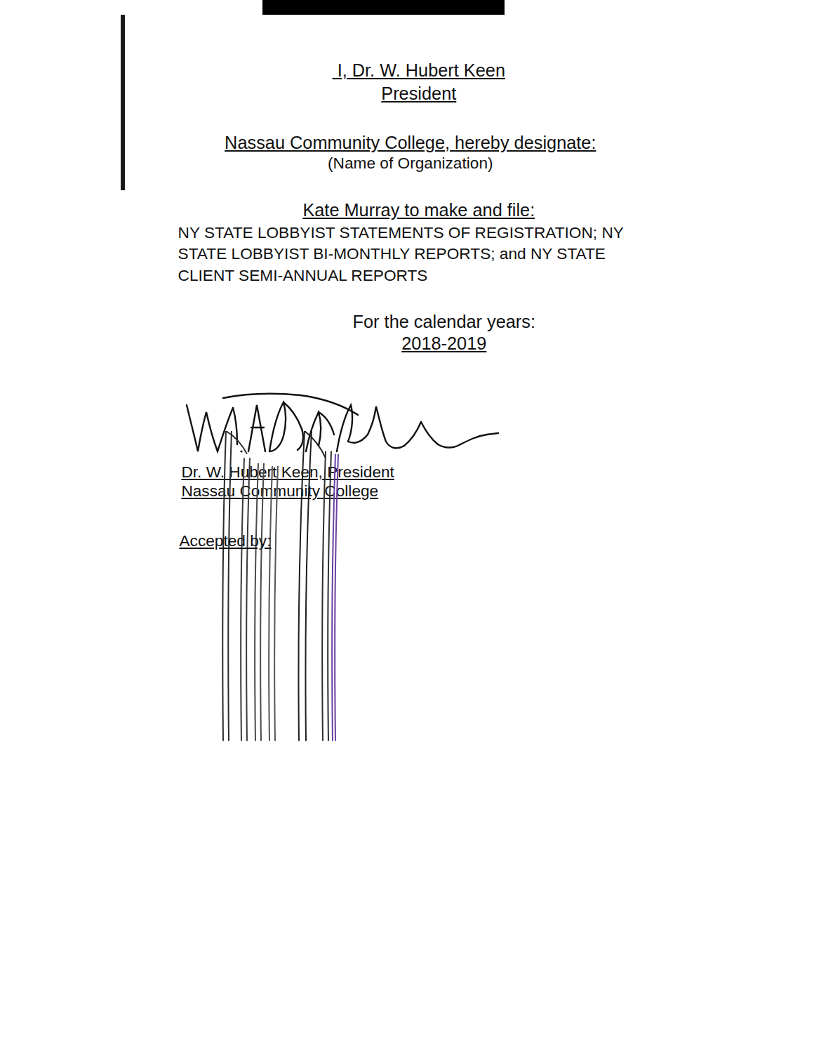I, Dr. W. Hubert Keen
President
Nassau Community College, hereby designate:
(Name of Organization)
Kate Murray to make and file:
NY STATE LOBBYIST STATEMENTS OF REGISTRATION; NY STATE LOBBYIST BI-MONTHLY REPORTS; and NY STATE CLIENT SEMI-ANNUAL REPORTS
For the calendar years:
2018-2019
Dr. W. Hubert Keen, President
Nassau Community College
Accepted by: